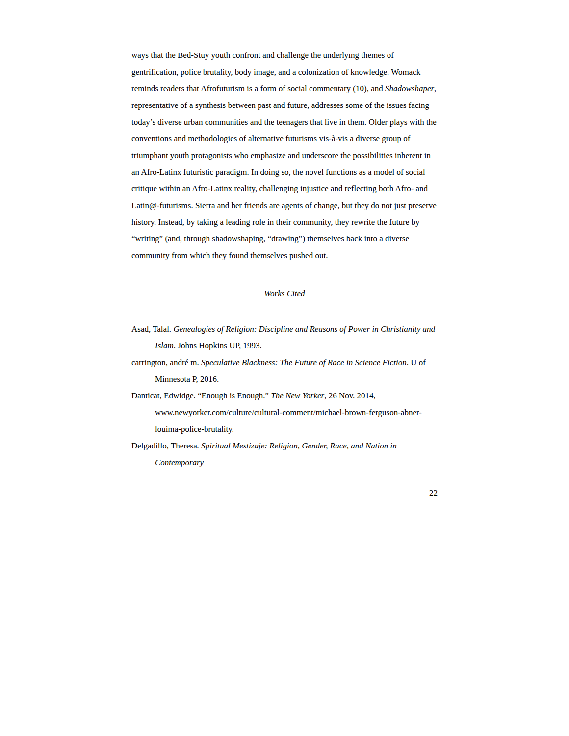ways that the Bed-Stuy youth confront and challenge the underlying themes of gentrification, police brutality, body image, and a colonization of knowledge. Womack reminds readers that Afrofuturism is a form of social commentary (10), and Shadowshaper, representative of a synthesis between past and future, addresses some of the issues facing today’s diverse urban communities and the teenagers that live in them. Older plays with the conventions and methodologies of alternative futurisms vis-à-vis a diverse group of triumphant youth protagonists who emphasize and underscore the possibilities inherent in an Afro-Latinx futuristic paradigm. In doing so, the novel functions as a model of social critique within an Afro-Latinx reality, challenging injustice and reflecting both Afro- and Latin@-futurisms. Sierra and her friends are agents of change, but they do not just preserve history. Instead, by taking a leading role in their community, they rewrite the future by “writing” (and, through shadowshaping, “drawing”) themselves back into a diverse community from which they found themselves pushed out.
Works Cited
Asad, Talal. Genealogies of Religion: Discipline and Reasons of Power in Christianity and Islam. Johns Hopkins UP, 1993.
carrington, andré m. Speculative Blackness: The Future of Race in Science Fiction. U of Minnesota P, 2016.
Danticat, Edwidge. “Enough is Enough.” The New Yorker, 26 Nov. 2014, www.newyorker.com/culture/cultural-comment/michael-brown-ferguson-abner-louima-police-brutality.
Delgadillo, Theresa. Spiritual Mestizaje: Religion, Gender, Race, and Nation in Contemporary
22